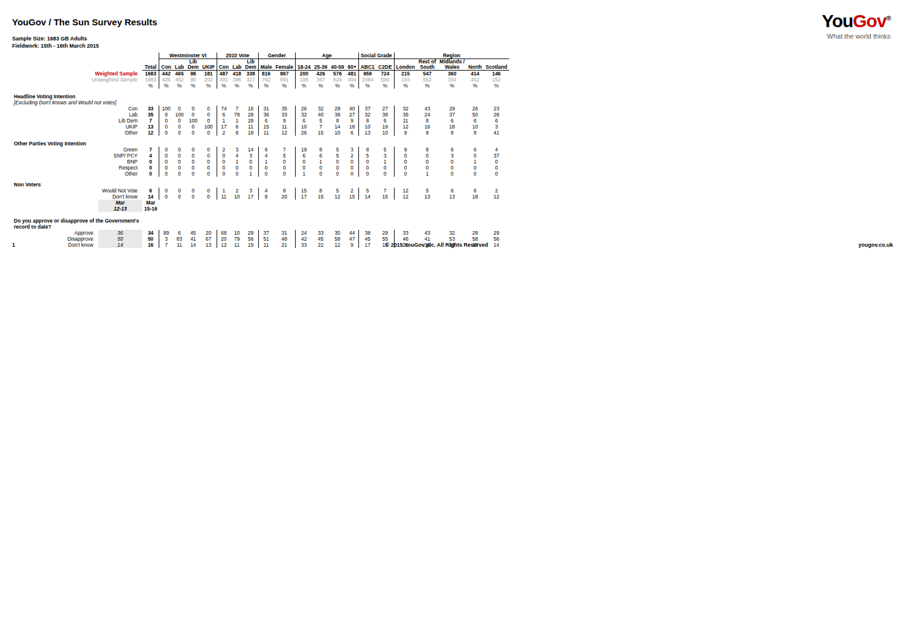YouGov®
What the world thinks
YouGov / The Sun Survey Results
Sample Size: 1683 GB Adults
Fieldwork: 15th - 16th March 2015
| | Westminster VI | 2010 Vote | Gender | Age | Social Grade | Region |
| | Total | Con | Lab | Lib Dem | UKIP | Con | Lab | Lib Dem | Male | Female | 18-24 | 25-39 | 40-59 | 60+ | ABC1 | C2DE | London | Rest of South | Midlands / Wales | North | Scotland |
| Weighted Sample | 1683 | 442 | 465 | 98 | 181 | 487 | 418 | 338 | 816 | 867 | 200 | 426 | 576 | 481 | 959 | 724 | 215 | 547 | 360 | 414 | 146 |
| Unweighted Sample | 1683 | 426 | 452 | 90 | 202 | 491 | 396 | 327 | 792 | 891 | 198 | 367 | 624 | 494 | 1084 | 599 | 193 | 552 | 334 | 452 | 152 |
| | % | % | % | % | % | % | % | % | % | % | % | % | % | % | % | % | % | % | % | % | % |
| Headline Voting Intention |
| [Excluding Don't knows and Would not votes] |
| Con | 33 | 100 | 0 | 0 | 0 | 74 | 7 | 16 | 31 | 35 | 26 | 32 | 29 | 40 | 37 | 27 | 32 | 43 | 29 | 26 | 23 |
| Lab | 35 | 0 | 100 | 0 | 0 | 6 | 78 | 28 | 36 | 33 | 32 | 40 | 38 | 27 | 32 | 38 | 35 | 24 | 37 | 50 | 28 |
| Lib Dem | 7 | 0 | 0 | 100 | 0 | 1 | 1 | 28 | 6 | 9 | 6 | 5 | 8 | 9 | 8 | 6 | 11 | 8 | 6 | 6 | 6 |
| UKIP | 13 | 0 | 0 | 0 | 100 | 17 | 6 | 11 | 15 | 11 | 10 | 7 | 14 | 18 | 10 | 19 | 12 | 16 | 18 | 10 | 3 |
| Other | 12 | 0 | 0 | 0 | 0 | 2 | 8 | 18 | 11 | 12 | 26 | 15 | 10 | 6 | 13 | 10 | 9 | 9 | 9 | 8 | 41 |
| Other Parties Voting Intention |
| Green | 7 | 0 | 0 | 0 | 0 | 2 | 3 | 14 | 6 | 7 | 19 | 8 | 5 | 3 | 8 | 5 | 9 | 8 | 6 | 6 | 4 |
| SNP/ PCY | 4 | 0 | 0 | 0 | 0 | 0 | 4 | 3 | 4 | 5 | 6 | 6 | 5 | 2 | 5 | 3 | 0 | 0 | 3 | 0 | 37 |
| BNP | 0 | 0 | 0 | 0 | 0 | 0 | 1 | 0 | 1 | 0 | 0 | 1 | 0 | 0 | 0 | 1 | 0 | 0 | 0 | 1 | 0 |
| Respect | 0 | 0 | 0 | 0 | 0 | 0 | 0 | 0 | 0 | 0 | 0 | 0 | 0 | 0 | 0 | 0 | 0 | 0 | 0 | 0 | 0 |
| Other | 0 | 0 | 0 | 0 | 0 | 0 | 0 | 1 | 0 | 0 | 1 | 0 | 0 | 0 | 0 | 0 | 0 | 1 | 0 | 0 | 0 |
| Non Voters |
| Would Not Vote | 6 | 0 | 0 | 0 | 0 | 1 | 2 | 3 | 4 | 8 | 15 | 8 | 5 | 2 | 5 | 7 | 12 | 5 | 6 | 6 | 2 |
| Don't know | 14 | 0 | 0 | 0 | 0 | 11 | 10 | 17 | 8 | 20 | 17 | 15 | 12 | 15 | 14 | 15 | 12 | 13 | 13 | 18 | 12 |
| | Mar 12-13 | Mar 15-16 | |
| Do you approve or disapprove of the Government's record to date? | |
| Approve | 36 | 34 | 89 | 6 | 45 | 20 | 68 | 10 | 29 | 37 | 31 | 24 | 33 | 30 | 44 | 38 | 29 | 33 | 43 | 32 | 28 | 29 |
| Disapprove | 50 | 50 | 3 | 83 | 41 | 67 | 20 | 79 | 56 | 51 | 48 | 42 | 45 | 58 | 47 | 45 | 55 | 46 | 41 | 53 | 58 | 56 |
| Don't know | 14 | 16 | 7 | 11 | 14 | 13 | 12 | 11 | 15 | 11 | 21 | 33 | 22 | 12 | 9 | 17 | 15 | 21 | 16 | 16 | 15 | 14 |
1
© 2015 YouGov plc. All Rights Reserved
yougov.co.uk